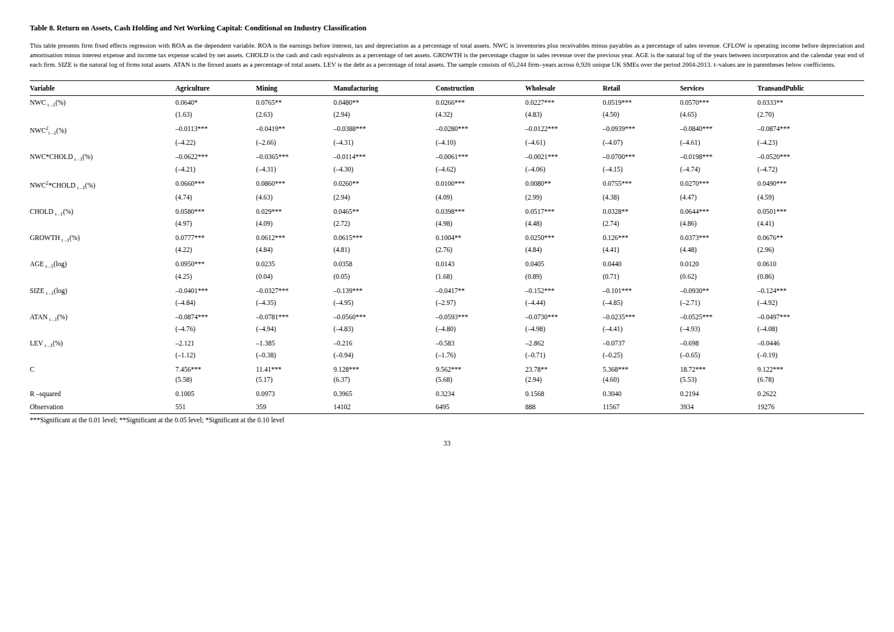Table 8. Return on Assets, Cash Holding and Net Working Capital: Conditional on Industry Classification
This table presents firm fixed effects regression with ROA as the dependent variable. ROA is the earnings before interest, tax and depreciation as a percentage of total assets. NWC is inventories plus receivables minus payables as a percentage of sales revenue. CFLOW is operating income before depreciation and amortisation minus interest expense and income tax expense scaled by net assets. CHOLD is the cash and cash equivalents as a percentage of net assets. GROWTH is the percentage chagne in sales revenue over the previous year. AGE is the natural log of the years between incorporation and the calendar year end of each firm. SIZE is the natural log of firms total assets. ATAN is the finxed assets as a percentage of total assets. LEV is the debt as a percentage of total assets. The sample consists of 65,244 firm–years across 6,926 unique UK SMEs over the period 2004-2013. t–values are in parentheses below coefficients.
| Variable | Agriculture | Mining | Manufacturing | Construction | Wholesale | Retail | Services | TransandPublic |
| --- | --- | --- | --- | --- | --- | --- | --- | --- |
| NWC t –1 (%) | 0.0640* | 0.0765** | 0.0480** | 0.0266*** | 0.0227*** | 0.0519*** | 0.0570*** | 0.0333** |
| | (1.63) | (2.63) | (2.94) | (4.32) | (4.83) | (4.50) | (4.65) | (2.70) |
| NWC 2 t –1 (%) | –0.0113*** | –0.0419** | –0.0388*** | –0.0280*** | –0.0122*** | –0.0939*** | –0.0840*** | –0.0874*** |
| | (–4.22) | (–2.66) | (–4.31) | (–4.10) | (–4.61) | (–4.07) | (–4.61) | (–4.23) |
| NWC*CHOLD t –1 (%) | –0.0622*** | –0.0365*** | –0.0114*** | –0.0061*** | –0.0021*** | –0.0700*** | –0.0198*** | –0.0520*** |
| | (–4.21) | (–4.31) | (–4.30) | (–4.62) | (–4.06) | (–4.15) | (–4.74) | (–4.72) |
| NWC 2 *CHOLD t –1 (%) | 0.0660*** | 0.0860*** | 0.0260** | 0.0100*** | 0.0080** | 0.0755*** | 0.0270*** | 0.0490*** |
| | (4.74) | (4.63) | (2.94) | (4.09) | (2.99) | (4.38) | (4.47) | (4.59) |
| CHOLD t –1 (%) | 0.0580*** | 0.029*** | 0.0465** | 0.0398*** | 0.0517*** | 0.0328** | 0.0644*** | 0.0501*** |
| | (4.97) | (4.09) | (2.72) | (4.98) | (4.48) | (2.74) | (4.86) | (4.41) |
| GROWTH t –1 (%) | 0.0777*** | 0.0612*** | 0.0615*** | 0.1004** | 0.0250*** | 0.126*** | 0.0373*** | 0.0676** |
| | (4.22) | (4.84) | (4.81) | (2.76) | (4.84) | (4.41) | (4.48) | (2.96) |
| AGE t –1 (log) | 0.0950*** | 0.0235 | 0.0358 | 0.0143 | 0.0405 | 0.0440 | 0.0120 | 0.0610 |
| | (4.25) | (0.04) | (0.05) | (1.68) | (0.89) | (0.71) | (0.62) | (0.86) |
| SIZE t –1 (log) | –0.0401*** | –0.0327*** | –0.139*** | –0.0417** | –0.152*** | –0.101*** | –0.0930** | –0.124*** |
| | (–4.84) | (–4.35) | (–4.95) | (–2.97) | (–4.44) | (–4.85) | (–2.71) | (–4.92) |
| ATAN t –1 (%) | –0.0874*** | –0.0781*** | –0.0560*** | –0.0593*** | –0.0730*** | –0.0235*** | –0.0525*** | –0.0497*** |
| | (–4.76) | (–4.94) | (–4.83) | (–4.80) | (–4.98) | (–4.41) | (–4.93) | (–4.08) |
| LEV t –1 (%) | –2.121 | –1.385 | –0.216 | –0.583 | –2.862 | –0.0737 | –0.698 | –0.0446 |
| | (–1.12) | (–0.38) | (–0.94) | (–1.76) | (–0.71) | (–0.25) | (–0.65) | (–0.19) |
| C | 7.456*** | 11.41*** | 9.128*** | 9.562*** | 23.78** | 5.368*** | 18.72*** | 9.122*** |
| | (5.58) | (5.17) | (6.37) | (5.68) | (2.94) | (4.60) | (5.53) | (6.78) |
| R –squared | 0.1005 | 0.0973 | 0.3965 | 0.3234 | 0.1568 | 0.3040 | 0.2194 | 0.2622 |
| Observation | 551 | 359 | 14102 | 6495 | 888 | 11567 | 3934 | 19276 |
***Significant at the 0.01 level; **Significant at the 0.05 level; *Significant at the 0.10 level
33